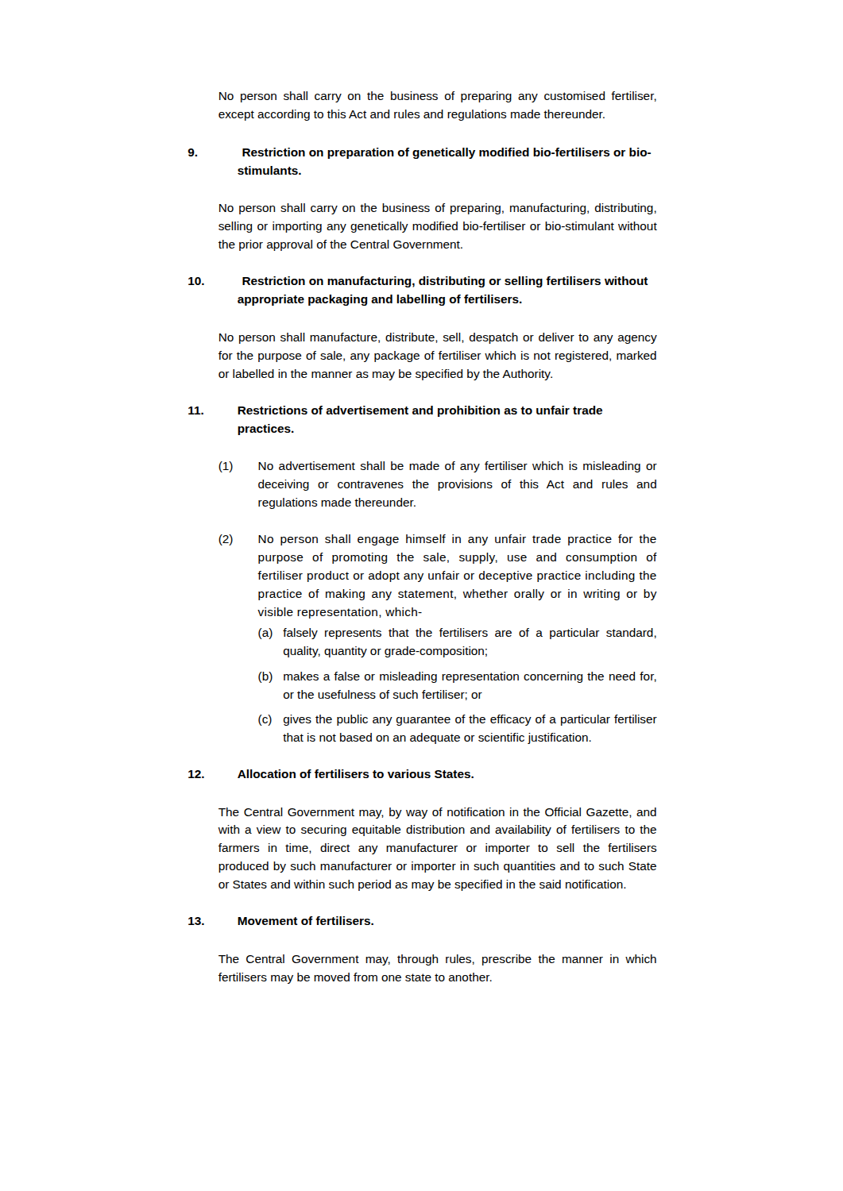No person shall carry on the business of preparing any customised fertiliser, except according to this Act and rules and regulations made thereunder.
9.
Restriction on preparation of genetically modified bio-fertilisers or bio-stimulants.
No person shall carry on the business of preparing, manufacturing, distributing, selling or importing any genetically modified bio-fertiliser or bio-stimulant without the prior approval of the Central Government.
10.
Restriction on manufacturing, distributing or selling fertilisers without appropriate packaging and labelling of fertilisers.
No person shall manufacture, distribute, sell, despatch or deliver to any agency for the purpose of sale, any package of fertiliser which is not registered, marked or labelled in the manner as may be specified by the Authority.
11.
Restrictions of advertisement and prohibition as to unfair trade practices.
(1)
No advertisement shall be made of any fertiliser which is misleading or deceiving or contravenes the provisions of this Act and rules and regulations made thereunder.
(2)
No person shall engage himself in any unfair trade practice for the purpose of promoting the sale, supply, use and consumption of fertiliser product or adopt any unfair or deceptive practice including the practice of making any statement, whether orally or in writing or by visible representation, which-
(a)
falsely represents that the fertilisers are of a particular standard, quality, quantity or grade-composition;
(b)
makes a false or misleading representation concerning the need for, or the usefulness of such fertiliser; or
(c)
gives the public any guarantee of the efficacy of a particular fertiliser that is not based on an adequate or scientific justification.
12.
Allocation of fertilisers to various States.
The Central Government may, by way of notification in the Official Gazette, and with a view to securing equitable distribution and availability of fertilisers to the farmers in time, direct any manufacturer or importer to sell the fertilisers produced by such manufacturer or importer in such quantities and to such State or States and within such period as may be specified in the said notification.
13.
Movement of fertilisers.
The Central Government may, through rules, prescribe the manner in which fertilisers may be moved from one state to another.